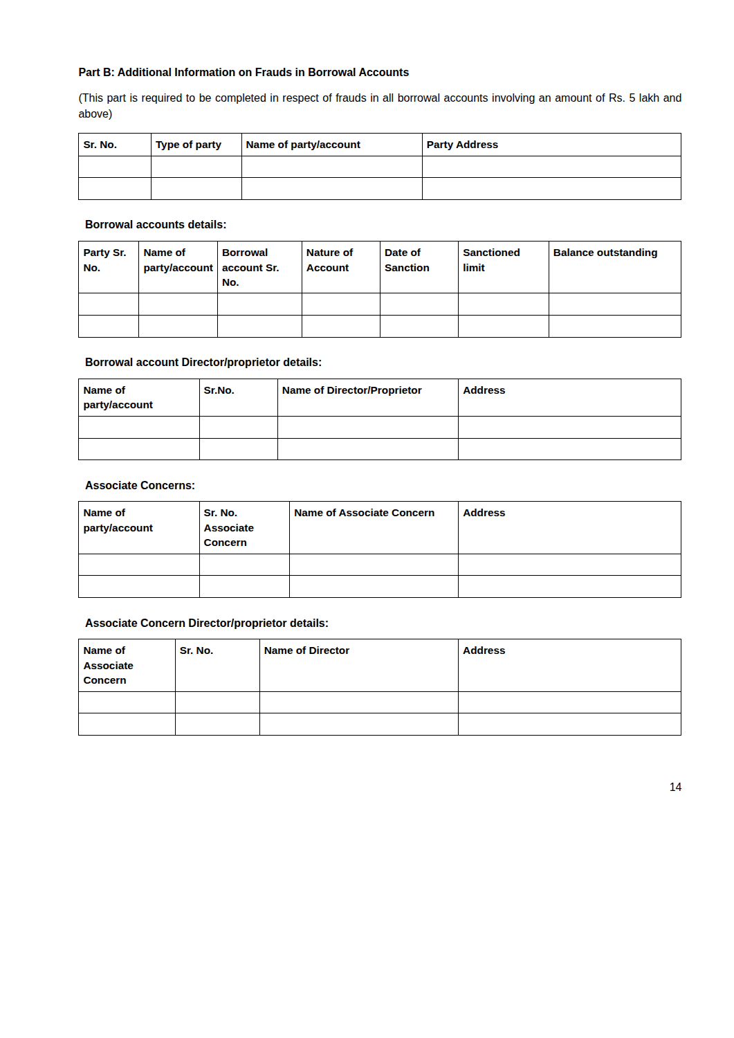Part B: Additional Information on Frauds in Borrowal Accounts
(This part is required to be completed in respect of frauds in all borrowal accounts involving an amount of Rs. 5 lakh and above)
| Sr. No. | Type of party | Name of party/account | Party Address |
| --- | --- | --- | --- |
Borrowal accounts details:
| Party Sr. No. | Name of party/account | Borrowal account Sr. No. | Nature of Account | Date of Sanction | Sanctioned limit | Balance outstanding |
| --- | --- | --- | --- | --- | --- | --- |
Borrowal account Director/proprietor details:
| Name of party/account | Sr.No. | Name of Director/Proprietor | Address |
| --- | --- | --- | --- |
Associate Concerns:
| Name of party/account | Sr. No. Associate Concern | Name of Associate Concern | Address |
| --- | --- | --- | --- |
Associate Concern Director/proprietor details:
| Name of Associate Concern | Sr. No. | Name of Director | Address |
| --- | --- | --- | --- |
14